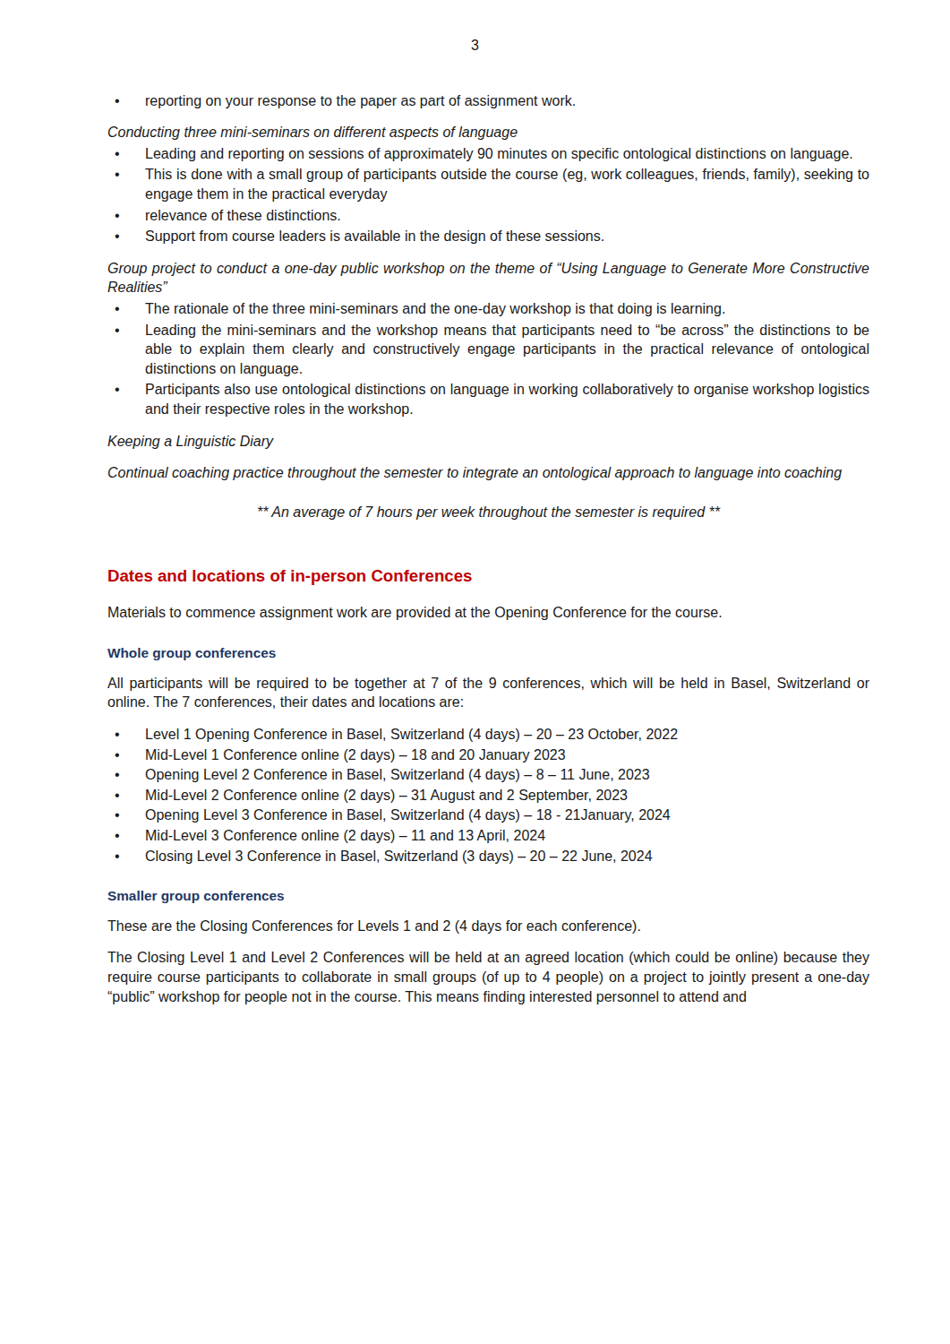3
reporting on your response to the paper as part of assignment work.
Conducting three mini-seminars on different aspects of language
Leading and reporting on sessions of approximately 90 minutes on specific ontological distinctions on language.
This is done with a small group of participants outside the course (eg, work colleagues, friends, family), seeking to engage them in the practical everyday
relevance of these distinctions.
Support from course leaders is available in the design of these sessions.
Group project to conduct a one-day public workshop on the theme of “Using Language to Generate More Constructive Realities”
The rationale of the three mini-seminars and the one-day workshop is that doing is learning.
Leading the mini-seminars and the workshop means that participants need to “be across” the distinctions to be able to explain them clearly and constructively engage participants in the practical relevance of ontological distinctions on language.
Participants also use ontological distinctions on language in working collaboratively to organise workshop logistics and their respective roles in the workshop.
Keeping a Linguistic Diary
Continual coaching practice throughout the semester to integrate an ontological approach to language into coaching
** An average of 7 hours per week throughout the semester is required **
Dates and locations of in-person Conferences
Materials to commence assignment work are provided at the Opening Conference for the course.
Whole group conferences
All participants will be required to be together at 7 of the 9 conferences, which will be held in Basel, Switzerland or online. The 7 conferences, their dates and locations are:
Level 1 Opening Conference in Basel, Switzerland (4 days) – 20 – 23 October, 2022
Mid-Level 1 Conference online (2 days) – 18 and 20 January 2023
Opening Level 2 Conference in Basel, Switzerland (4 days) – 8 – 11 June, 2023
Mid-Level 2 Conference online (2 days) – 31 August and 2 September, 2023
Opening Level 3 Conference in Basel, Switzerland (4 days) – 18 - 21January, 2024
Mid-Level 3 Conference online (2 days) – 11 and 13 April, 2024
Closing Level 3 Conference in Basel, Switzerland (3 days) – 20 – 22 June, 2024
Smaller group conferences
These are the Closing Conferences for Levels 1 and 2 (4 days for each conference).
The Closing Level 1 and Level 2 Conferences will be held at an agreed location (which could be online) because they require course participants to collaborate in small groups (of up to 4 people) on a project to jointly present a one-day “public” workshop for people not in the course. This means finding interested personnel to attend and